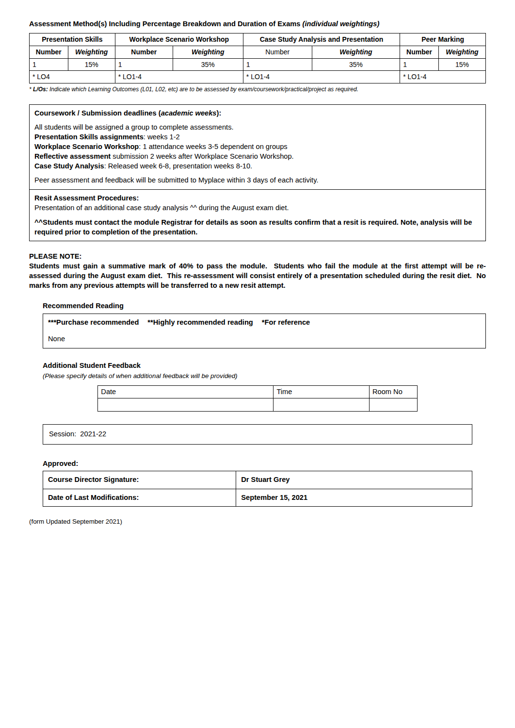Assessment Method(s) Including Percentage Breakdown and Duration of Exams (individual weightings)
| Presentation Skills | Workplace Scenario Workshop | Case Study Analysis and Presentation | Peer Marking |
| --- | --- | --- | --- |
| Number | Weighting | Number | Weighting | Number | Weighting | Number | Weighting |
| 1 | 15% | 1 | 35% | 1 | 35% | 1 | 15% |
| * LO4 | * LO1-4 | * LO1-4 | * LO1-4 |
* L/Os: Indicate which Learning Outcomes (L01, L02, etc) are to be assessed by exam/coursework/practical/project as required.
Coursework / Submission deadlines (academic weeks):
All students will be assigned a group to complete assessments.
Presentation Skills assignments: weeks 1-2
Workplace Scenario Workshop: 1 attendance weeks 3-5 dependent on groups
Reflective assessment submission 2 weeks after Workplace Scenario Workshop.
Case Study Analysis: Released week 6-8, presentation weeks 8-10.
Peer assessment and feedback will be submitted to Myplace within 3 days of each activity.
Resit Assessment Procedures:
Presentation of an additional case study analysis ^^ during the August exam diet.
^^Students must contact the module Registrar for details as soon as results confirm that a resit is required. Note, analysis will be required prior to completion of the presentation.
PLEASE NOTE:
Students must gain a summative mark of 40% to pass the module. Students who fail the module at the first attempt will be re-assessed during the August exam diet. This re-assessment will consist entirely of a presentation scheduled during the resit diet. No marks from any previous attempts will be transferred to a new resit attempt.
Recommended Reading
***Purchase recommended**Highly recommended reading*For reference
None
Additional Student Feedback
(Please specify details of when additional feedback will be provided)
| Date | Time | Room No |
Session: 2021-22
Approved:
| Course Director Signature: | Dr Stuart Grey |
| Date of Last Modifications: | September 15, 2021 |
(form Updated September 2021)